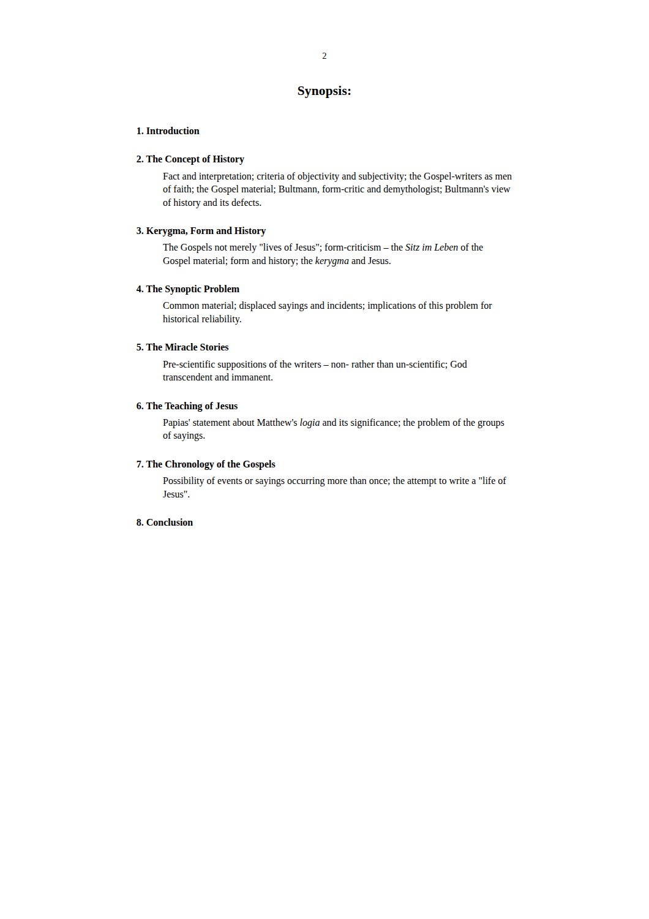2
Synopsis:
1. Introduction
2. The Concept of History
Fact and interpretation; criteria of objectivity and subjectivity; the Gospel-writers as men of faith; the Gospel material; Bultmann, form-critic and demythologist; Bultmann's view of history and its defects.
3. Kerygma, Form and History
The Gospels not merely "lives of Jesus"; form-criticism – the Sitz im Leben of the Gospel material; form and history; the kerygma and Jesus.
4. The Synoptic Problem
Common material; displaced sayings and incidents; implications of this problem for historical reliability.
5. The Miracle Stories
Pre-scientific suppositions of the writers – non- rather than un-scientific; God transcendent and immanent.
6. The Teaching of Jesus
Papias' statement about Matthew's logia and its significance; the problem of the groups of sayings.
7. The Chronology of the Gospels
Possibility of events or sayings occurring more than once; the attempt to write a "life of Jesus".
8. Conclusion